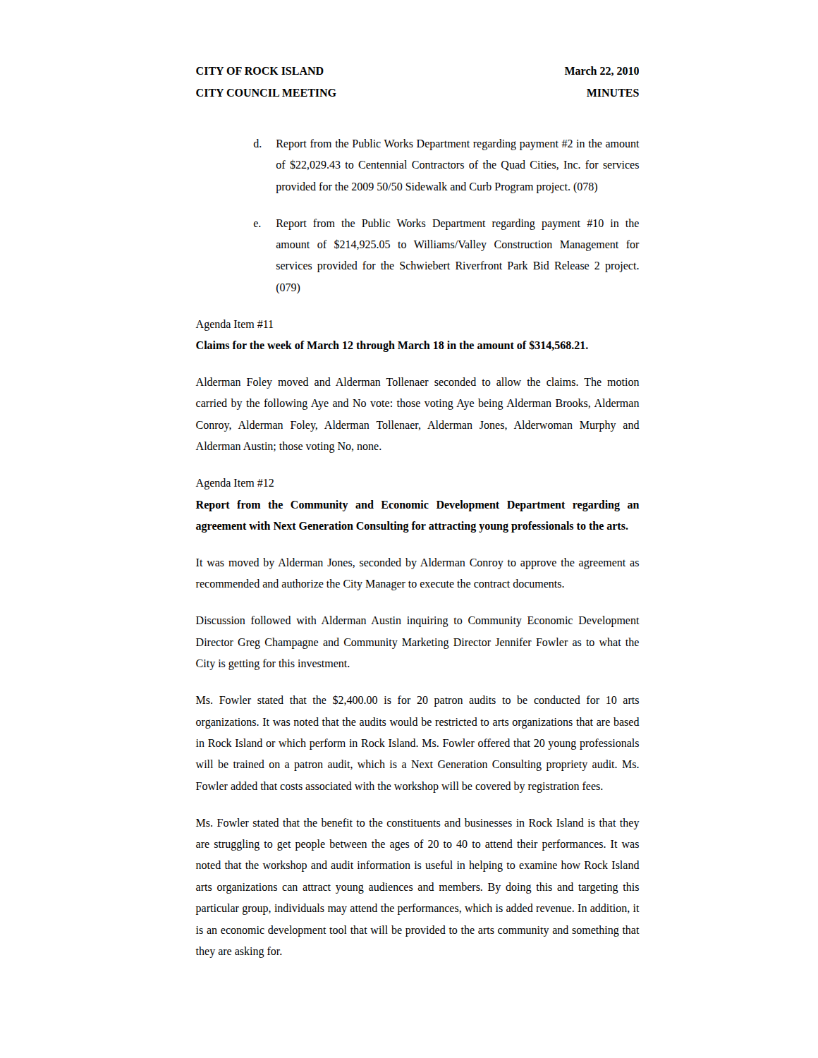CITY OF ROCK ISLAND CITY COUNCIL MEETING
March 22, 2010 MINUTES
d. Report from the Public Works Department regarding payment #2 in the amount of $22,029.43 to Centennial Contractors of the Quad Cities, Inc. for services provided for the 2009 50/50 Sidewalk and Curb Program project. (078)
e. Report from the Public Works Department regarding payment #10 in the amount of $214,925.05 to Williams/Valley Construction Management for services provided for the Schwiebert Riverfront Park Bid Release 2 project. (079)
Agenda Item #11
Claims for the week of March 12 through March 18 in the amount of $314,568.21.
Alderman Foley moved and Alderman Tollenaer seconded to allow the claims. The motion carried by the following Aye and No vote: those voting Aye being Alderman Brooks, Alderman Conroy, Alderman Foley, Alderman Tollenaer, Alderman Jones, Alderwoman Murphy and Alderman Austin; those voting No, none.
Agenda Item #12
Report from the Community and Economic Development Department regarding an agreement with Next Generation Consulting for attracting young professionals to the arts.
It was moved by Alderman Jones, seconded by Alderman Conroy to approve the agreement as recommended and authorize the City Manager to execute the contract documents.
Discussion followed with Alderman Austin inquiring to Community Economic Development Director Greg Champagne and Community Marketing Director Jennifer Fowler as to what the City is getting for this investment.
Ms. Fowler stated that the $2,400.00 is for 20 patron audits to be conducted for 10 arts organizations. It was noted that the audits would be restricted to arts organizations that are based in Rock Island or which perform in Rock Island. Ms. Fowler offered that 20 young professionals will be trained on a patron audit, which is a Next Generation Consulting propriety audit. Ms. Fowler added that costs associated with the workshop will be covered by registration fees.
Ms. Fowler stated that the benefit to the constituents and businesses in Rock Island is that they are struggling to get people between the ages of 20 to 40 to attend their performances. It was noted that the workshop and audit information is useful in helping to examine how Rock Island arts organizations can attract young audiences and members. By doing this and targeting this particular group, individuals may attend the performances, which is added revenue. In addition, it is an economic development tool that will be provided to the arts community and something that they are asking for.